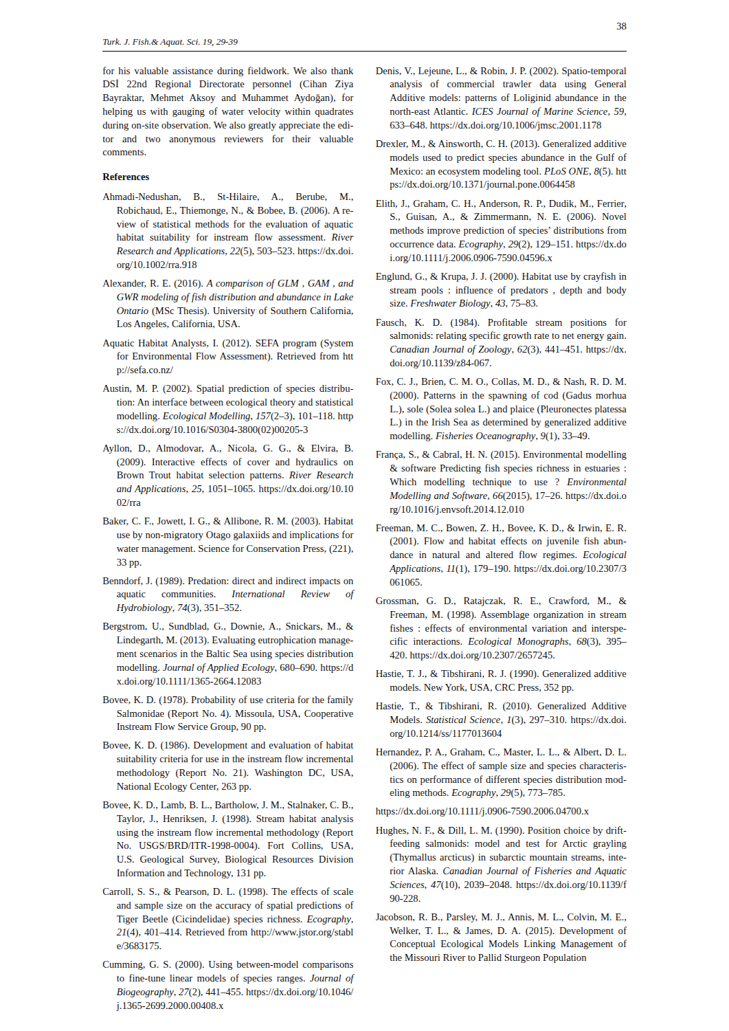38
Turk. J. Fish.& Aquat. Sci. 19, 29-39
for his valuable assistance during fieldwork. We also thank DSİ 22nd Regional Directorate personnel (Cihan Ziya Bayraktar, Mehmet Aksoy and Muhammet Aydoğan), for helping us with gauging of water velocity within quadrates during on-site observation. We also greatly appreciate the editor and two anonymous reviewers for their valuable comments.
References
Ahmadi-Nedushan, B., St-Hilaire, A., Berube, M., Robichaud, E., Thiemonge, N., & Bobee, B. (2006). A review of statistical methods for the evaluation of aquatic habitat suitability for instream flow assessment. River Research and Applications, 22(5), 503–523. https://dx.doi.org/10.1002/rra.918
Alexander, R. E. (2016). A comparison of GLM , GAM , and GWR modeling of fish distribution and abundance in Lake Ontario (MSc Thesis). University of Southern California, Los Angeles, California, USA.
Aquatic Habitat Analysts, I. (2012). SEFA program (System for Environmental Flow Assessment). Retrieved from http://sefa.co.nz/
Austin, M. P. (2002). Spatial prediction of species distribution: An interface between ecological theory and statistical modelling. Ecological Modelling, 157(2–3), 101–118. https://dx.doi.org/10.1016/S0304-3800(02)00205-3
Ayllon, D., Almodovar, A., Nicola, G. G., & Elvira, B. (2009). Interactive effects of cover and hydraulics on Brown Trout habitat selection patterns. River Research and Applications, 25, 1051–1065. https://dx.doi.org/10.1002/rra
Baker, C. F., Jowett, I. G., & Allibone, R. M. (2003). Habitat use by non-migratory Otago galaxiids and implications for water management. Science for Conservation Press, (221), 33 pp.
Benndorf, J. (1989). Predation: direct and indirect impacts on aquatic communities. International Review of Hydrobiology, 74(3), 351–352.
Bergstrom, U., Sundblad, G., Downie, A., Snickars, M., & Lindegarth, M. (2013). Evaluating eutrophication management scenarios in the Baltic Sea using species distribution modelling. Journal of Applied Ecology, 680–690. https://dx.doi.org/10.1111/1365-2664.12083
Bovee, K. D. (1978). Probability of use criteria for the family Salmonidae (Report No. 4). Missoula, USA, Cooperative Instream Flow Service Group, 90 pp.
Bovee, K. D. (1986). Development and evaluation of habitat suitability criteria for use in the instream flow incremental methodology (Report No. 21). Washington DC, USA, National Ecology Center, 263 pp.
Bovee, K. D., Lamb, B. L., Bartholow, J. M., Stalnaker, C. B., Taylor, J., Henriksen, J. (1998). Stream habitat analysis using the instream flow incremental methodology (Report No. USGS/BRD/ITR-1998-0004). Fort Collins, USA, U.S. Geological Survey, Biological Resources Division Information and Technology, 131 pp.
Carroll, S. S., & Pearson, D. L. (1998). The effects of scale and sample size on the accuracy of spatial predictions of Tiger Beetle (Cicindelidae) species richness. Ecography, 21(4), 401–414. Retrieved from http://www.jstor.org/stable/3683175.
Cumming, G. S. (2000). Using between-model comparisons to fine-tune linear models of species ranges. Journal of Biogeography, 27(2), 441–455. https://dx.doi.org/10.1046/j.1365-2699.2000.00408.x
Denis, V., Lejeune, L., & Robin, J. P. (2002). Spatio-temporal analysis of commercial trawler data using General Additive models: patterns of Loliginid abundance in the north-east Atlantic. ICES Journal of Marine Science, 59, 633–648. https://dx.doi.org/10.1006/jmsc.2001.1178
Drexler, M., & Ainsworth, C. H. (2013). Generalized additive models used to predict species abundance in the Gulf of Mexico: an ecosystem modeling tool. PLoS ONE, 8(5). https://dx.doi.org/10.1371/journal.pone.0064458
Elith, J., Graham, C. H., Anderson, R. P., Dudik, M., Ferrier, S., Guisan, A., & Zimmermann, N. E. (2006). Novel methods improve prediction of species’ distributions from occurrence data. Ecography, 29(2), 129–151. https://dx.doi.org/10.1111/j.2006.0906-7590.04596.x
Englund, G., & Krupa, J. J. (2000). Habitat use by crayfish in stream pools : influence of predators , depth and body size. Freshwater Biology, 43, 75–83.
Fausch, K. D. (1984). Profitable stream positions for salmonids: relating specific growth rate to net energy gain. Canadian Journal of Zoology, 62(3), 441–451. https://dx.doi.org/10.1139/z84-067.
Fox, C. J., Brien, C. M. O., Collas, M. D., & Nash, R. D. M. (2000). Patterns in the spawning of cod (Gadus morhua L.), sole (Solea solea L.) and plaice (Pleuronectes platessa L.) in the Irish Sea as determined by generalized additive modelling. Fisheries Oceanography, 9(1), 33–49.
França, S., & Cabral, H. N. (2015). Environmental modelling & software Predicting fish species richness in estuaries : Which modelling technique to use ? Environmental Modelling and Software, 66(2015), 17–26. https://dx.doi.org/10.1016/j.envsoft.2014.12.010
Freeman, M. C., Bowen, Z. H., Bovee, K. D., & Irwin, E. R. (2001). Flow and habitat effects on juvenile fish abundance in natural and altered flow regimes. Ecological Applications, 11(1), 179–190. https://dx.doi.org/10.2307/3061065.
Grossman, G. D., Ratajczak, R. E., Crawford, M., & Freeman, M. (1998). Assemblage organization in stream fishes : effects of environmental variation and interspecific interactions. Ecological Monographs, 68(3), 395–420. https://dx.doi.org/10.2307/2657245.
Hastie, T. J., & Tibshirani, R. J. (1990). Generalized additive models. New York, USA, CRC Press, 352 pp.
Hastie, T., & Tibshirani, R. (2010). Generalized Additive Models. Statistical Science, 1(3), 297–310. https://dx.doi.org/10.1214/ss/1177013604
Hernandez, P. A., Graham, C., Master, L. L., & Albert, D. L. (2006). The effect of sample size and species characteristics on performance of different species distribution modeling methods. Ecography, 29(5), 773–785.
https://dx.doi.org/10.1111/j.0906-7590.2006.04700.x
Hughes, N. F., & Dill, L. M. (1990). Position choice by drift-feeding salmonids: model and test for Arctic grayling (Thymallus arcticus) in subarctic mountain streams, interior Alaska. Canadian Journal of Fisheries and Aquatic Sciences, 47(10), 2039–2048. https://dx.doi.org/10.1139/f90-228.
Jacobson, R. B., Parsley, M. J., Annis, M. L., Colvin, M. E., Welker, T. L., & James, D. A. (2015). Development of Conceptual Ecological Models Linking Management of the Missouri River to Pallid Sturgeon Population